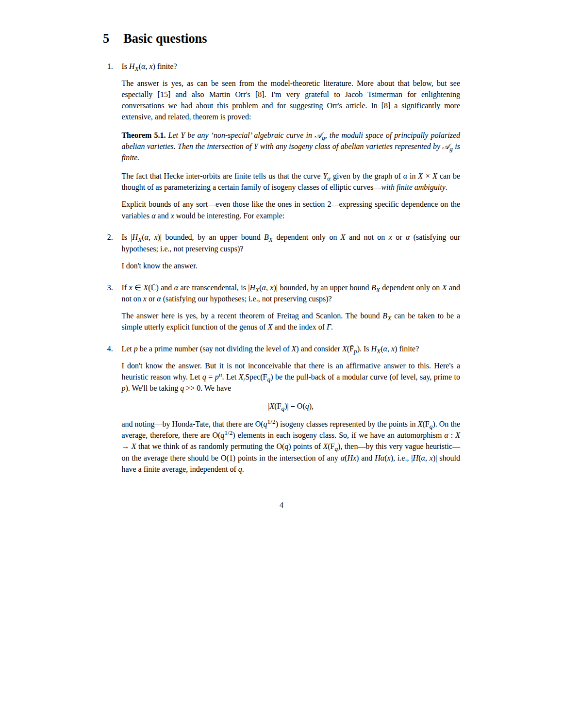5 Basic questions
Is HX(α, x) finite?
The answer is yes, as can be seen from the model-theoretic literature. More about that below, but see especially [15] and also Martin Orr's [8]. I'm very grateful to Jacob Tsimerman for enlightening conversations we had about this problem and for suggesting Orr's article. In [8] a significantly more extensive, and related, theorem is proved:
Theorem 5.1. Let Y be any ‘non-special’ algebraic curve in 𝒜g, the moduli space of principally polarized abelian varieties. Then the intersection of Y with any isogeny class of abelian varieties represented by 𝒜g is finite.
The fact that Hecke inter-orbits are finite tells us that the curve Yα given by the graph of α in X × X can be thought of as parameterizing a certain family of isogeny classes of elliptic curves—with finite ambiguity.
Explicit bounds of any sort—even those like the ones in section 2—expressing specific dependence on the variables α and x would be interesting. For example:
Is |HX(α, x)| bounded, by an upper bound BX dependent only on X and not on x or α (satisfying our hypotheses; i.e., not preserving cusps)?
I don't know the answer.
If x ∈ X(ℂ) and α are transcendental, is |HX(α, x)| bounded, by an upper bound BX dependent only on X and not on x or α (satisfying our hypotheses; i.e., not preserving cusps)?
The answer here is yes, by a recent theorem of Freitag and Scanlon. The bound BX can be taken to be a simple utterly explicit function of the genus of X and the index of Γ.
Let p be a prime number (say not dividing the level of X) and consider X(F̄p). Is HX(α, x) finite?
I don't know the answer. But it is not inconceivable that there is an affirmative answer to this. Here's a heuristic reason why. Let q = pn. Let X/Spec(Fq) be the pull-back of a modular curve (of level, say, prime to p). We'll be taking q >> 0. We have
|X(Fq)| = O(q),
and noting—by Honda-Tate, that there are O(q1/2) isogeny classes represented by the points in X(Fq). On the average, therefore, there are O(q1/2) elements in each isogeny class. So, if we have an automorphism α : X → X that we think of as randomly permuting the O(q) points of X(Fq), then—by this very vague heuristic—on the average there should be O(1) points in the intersection of any α(Hx) and Hα(x), i.e., |H(α, x)| should have a finite average, independent of q.
4